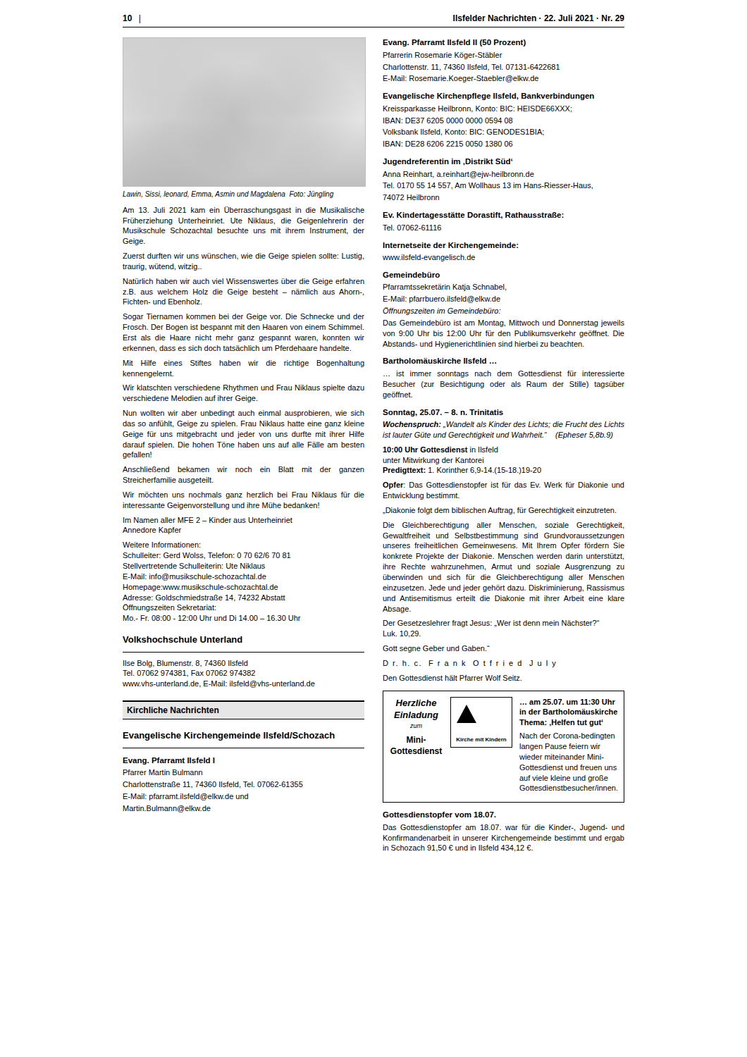10 |
Ilsfelder Nachrichten · 22. Juli 2021 · Nr. 29
Lawin, Sissi, leonard, Emma, Asmin und Magdalena Foto: Jüngling
Am 13. Juli 2021 kam ein Überraschungsgast in die Musikalische Früherziehung Unterheinriet. Ute Niklaus, die Geigenlehrerin der Musikschule Schozachtal besuchte uns mit ihrem Instrument, der Geige.
Zuerst durften wir uns wünschen, wie die Geige spielen sollte: Lustig, traurig, wütend, witzig..
Natürlich haben wir auch viel Wissenswertes über die Geige erfahren z.B. aus welchem Holz die Geige besteht – nämlich aus Ahorn-, Fichten- und Ebenholz.
Sogar Tiernamen kommen bei der Geige vor. Die Schnecke und der Frosch. Der Bogen ist bespannt mit den Haaren von einem Schimmel. Erst als die Haare nicht mehr ganz gespannt waren, konnten wir erkennen, dass es sich doch tatsächlich um Pferdehaare handelte.
Mit Hilfe eines Stiftes haben wir die richtige Bogenhaltung kennengelernt.
Wir klatschten verschiedene Rhythmen und Frau Niklaus spielte dazu verschiedene Melodien auf ihrer Geige.
Nun wollten wir aber unbedingt auch einmal ausprobieren, wie sich das so anfühlt, Geige zu spielen. Frau Niklaus hatte eine ganz kleine Geige für uns mitgebracht und jeder von uns durfte mit ihrer Hilfe darauf spielen. Die hohen Töne haben uns auf alle Fälle am besten gefallen!
Anschließend bekamen wir noch ein Blatt mit der ganzen Streicherfamilie ausgeteilt.
Wir möchten uns nochmals ganz herzlich bei Frau Niklaus für die interessante Geigenvorstellung und ihre Mühe bedanken!
Im Namen aller MFE 2 – Kinder aus Unterheinriet
Annedore Kapfer
Weitere Informationen:
Schulleiter: Gerd Wolss, Telefon: 0 70 62/6 70 81
Stellvertretende Schulleiterin: Ute Niklaus
E-Mail: info@musikschule-schozachtal.de
Homepage:www.musikschule-schozachtal.de
Adresse: Goldschmiedstraße 14, 74232 Abstatt
Öffnungszeiten Sekretariat:
Mo.- Fr. 08:00 - 12:00 Uhr und Di 14.00 – 16.30 Uhr
Volkshochschule Unterland
Ilse Bolg, Blumenstr. 8, 74360 Ilsfeld
Tel. 07062 974381, Fax 07062 974382
www.vhs-unterland.de, E-Mail: ilsfeld@vhs-unterland.de
Kirchliche Nachrichten
Evangelische Kirchengemeinde Ilsfeld/Schozach
Evang. Pfarramt Ilsfeld I
Pfarrer Martin Bulmann
Charlottenstraße 11, 74360 Ilsfeld, Tel. 07062-61355
E-Mail: pfarramt.ilsfeld@elkw.de und
Martin.Bulmann@elkw.de
Evang. Pfarramt Ilsfeld II (50 Prozent)
Pfarrerin Rosemarie Köger-Stäbler
Charlottenstr. 11, 74360 Ilsfeld, Tel. 07131-6422681
E-Mail: Rosemarie.Koeger-Staebler@elkw.de
Evangelische Kirchenpflege Ilsfeld, Bankverbindungen
Kreissparkasse Heilbronn, Konto: BIC: HEISDE66XXX;
IBAN: DE37 6205 0000 0000 0594 08
Volksbank Ilsfeld, Konto: BIC: GENODES1BIA;
IBAN: DE28 6206 2215 0050 1380 06
Jugendreferentin im ‚Distrikt Süd‘
Anna Reinhart, a.reinhart@ejw-heilbronn.de
Tel. 0170 55 14 557, Am Wollhaus 13 im Hans-Riesser-Haus,
74072 Heilbronn
Ev. Kindertagesstätte Dorastift, Rathausstraße:
Tel. 07062-61116
Internetseite der Kirchengemeinde:
www.ilsfeld-evangelisch.de
Gemeindebüro
Pfarramtssekretärin Katja Schnabel,
E-Mail: pfarrbuero.ilsfeld@elkw.de
Öffnungszeiten im Gemeindebüro:
Das Gemeindebüro ist am Montag, Mittwoch und Donnerstag jeweils von 9:00 Uhr bis 12:00 Uhr für den Publikumsverkehr geöffnet. Die Abstands- und Hygienerichtlinien sind hierbei zu beachten.
Bartholomäuskirche Ilsfeld …
… ist immer sonntags nach dem Gottesdienst für interessierte Besucher (zur Besichtigung oder als Raum der Stille) tagsüber geöffnet.
Sonntag, 25.07. – 8. n. Trinitatis
Wochenspruch: „Wandelt als Kinder des Lichts; die Frucht des Lichts ist lauter Güte und Gerechtigkeit und Wahrheit.“ (Epheser 5,8b.9)
10:00 Uhr Gottesdienst in Ilsfeld
unter Mitwirkung der Kantorei
Predigttext: 1. Korinther 6,9-14.(15-18.)19-20
Opfer: Das Gottesdienstopfer ist für das Ev. Werk für Diakonie und Entwicklung bestimmt.
„Diakonie folgt dem biblischen Auftrag, für Gerechtigkeit einzutreten.
Die Gleichberechtigung aller Menschen, soziale Gerechtigkeit, Gewaltfreiheit und Selbstbestimmung sind Grundvoraussetzungen unseres freiheitlichen Gemeinwesens. Mit Ihrem Opfer fördern Sie konkrete Projekte der Diakonie. Menschen werden darin unterstützt, ihre Rechte wahrzunehmen, Armut und soziale Ausgrenzung zu überwinden und sich für die Gleichberechtigung aller Menschen einzusetzen. Jede und jeder gehört dazu. Diskriminierung, Rassismus und Antisemitismus erteilt die Diakonie mit ihrer Arbeit eine klare Absage.
Der Gesetzeslehrer fragt Jesus: „Wer ist denn mein Nächster?“
Luk. 10,29.
Gott segne Geber und Gaben.“
D r. h. c. F r a n k O t f r i e d J u l y
Den Gottesdienst hält Pfarrer Wolf Seitz.
Herzliche
Einladung
zum
Mini-
Gottesdienst
… am 25.07. um 11:30 Uhr in der Bartholomäuskirche Thema: ‚Helfen tut gut‘
Nach der Corona-bedingten langen Pause feiern wir wieder miteinander Mini-Gottesdienst und freuen uns auf viele kleine und große Gottesdienstbesucher/innen.
Gottesdienstopfer vom 18.07.
Das Gottesdienstopfer am 18.07. war für die Kinder-, Jugend- und Konfirmandenarbeit in unserer Kirchengemeinde bestimmt und ergab in Schozach 91,50 € und in Ilsfeld 434,12 €.